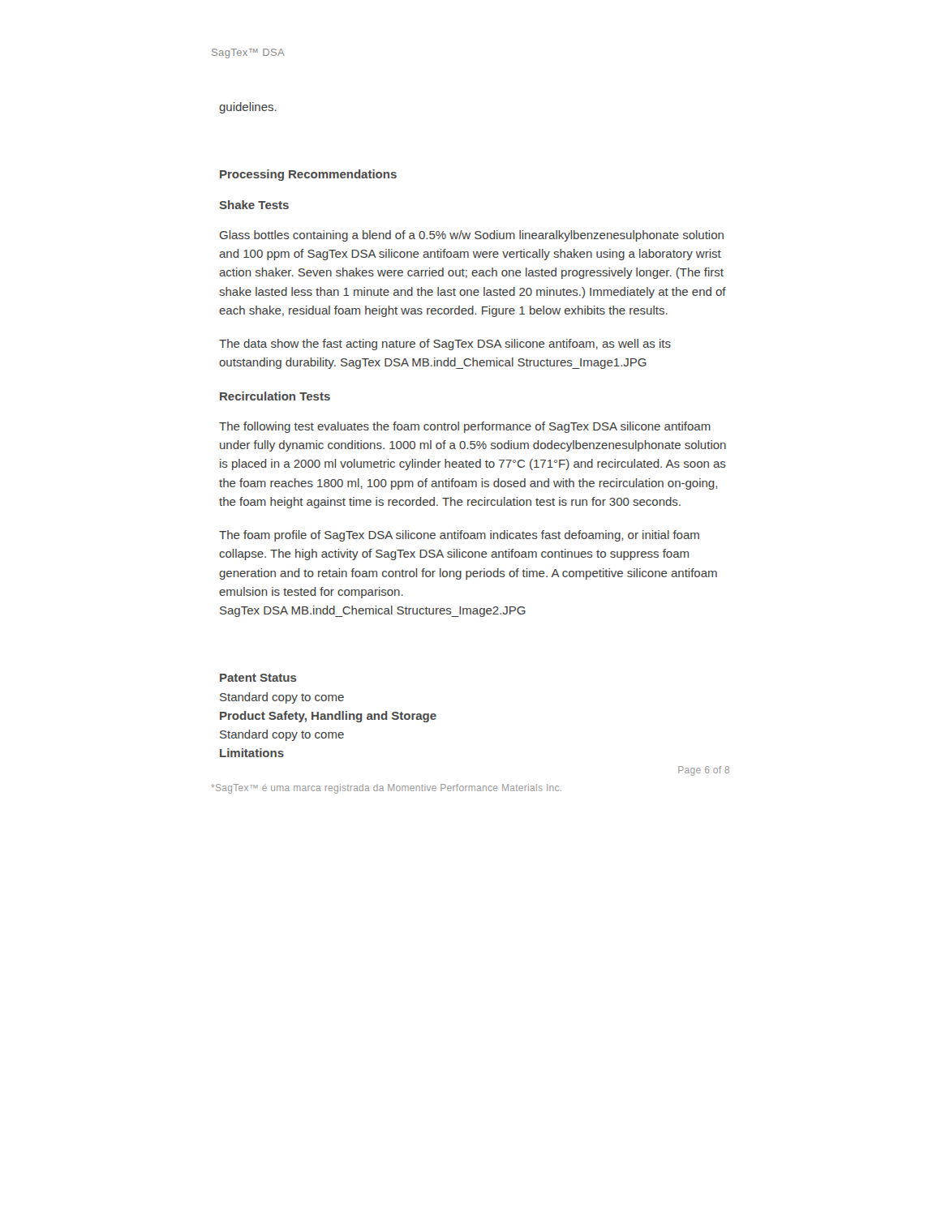SagTex™ DSA
guidelines.
Processing Recommendations
Shake Tests
Glass bottles containing a blend of a 0.5% w/w Sodium linearalkylbenzenesulphonate solution and 100 ppm of SagTex DSA silicone antifoam were vertically shaken using a laboratory wrist action shaker. Seven shakes were carried out; each one lasted progressively longer. (The first shake lasted less than 1 minute and the last one lasted 20 minutes.) Immediately at the end of each shake, residual foam height was recorded. Figure 1 below exhibits the results.
The data show the fast acting nature of SagTex DSA silicone antifoam, as well as its outstanding durability. SagTex DSA MB.indd_Chemical Structures_Image1.JPG
Recirculation Tests
The following test evaluates the foam control performance of SagTex DSA silicone antifoam under fully dynamic conditions. 1000 ml of a 0.5% sodium dodecylbenzenesulphonate solution is placed in a 2000 ml volumetric cylinder heated to 77°C (171°F) and recirculated. As soon as the foam reaches 1800 ml, 100 ppm of antifoam is dosed and with the recirculation on-going, the foam height against time is recorded. The recirculation test is run for 300 seconds.
The foam profile of SagTex DSA silicone antifoam indicates fast defoaming, or initial foam collapse. The high activity of SagTex DSA silicone antifoam continues to suppress foam generation and to retain foam control for long periods of time. A competitive silicone antifoam emulsion is tested for comparison.
SagTex DSA MB.indd_Chemical Structures_Image2.JPG
Patent Status
Standard copy to come
Product Safety, Handling and Storage
Standard copy to come
Limitations
Page 6 of 8
*SagTex™ é uma marca registrada da Momentive Performance Materials Inc.